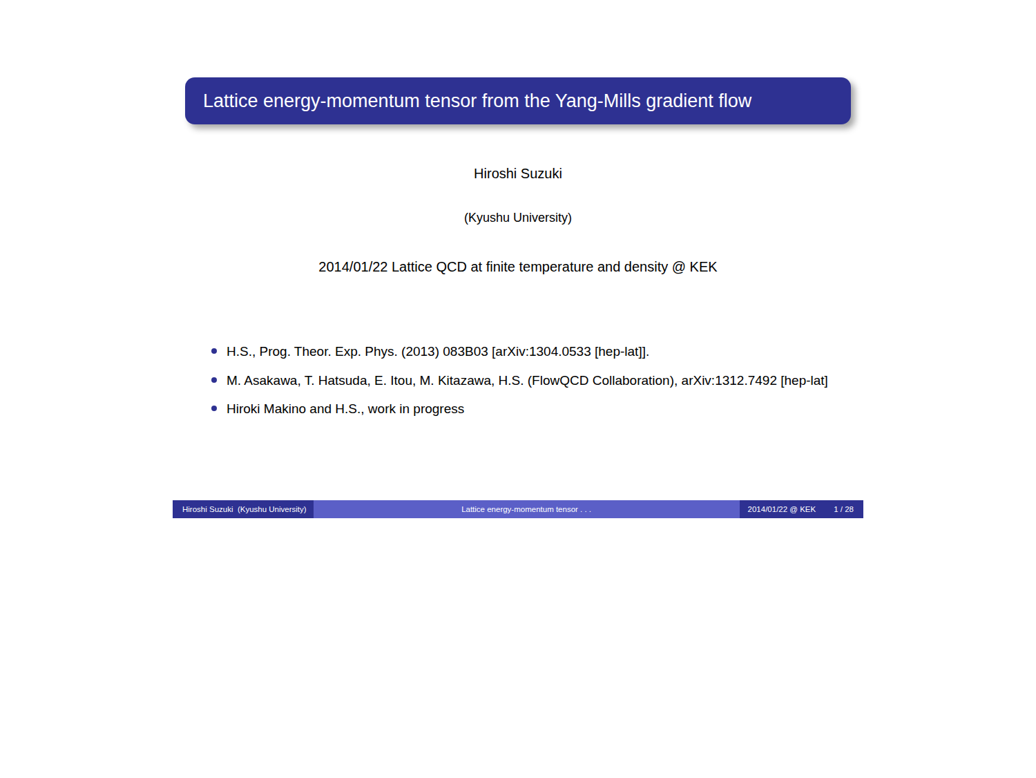Lattice energy-momentum tensor from the Yang-Mills gradient flow
Hiroshi Suzuki
(Kyushu University)
2014/01/22 Lattice QCD at finite temperature and density @ KEK
H.S., Prog. Theor. Exp. Phys. (2013) 083B03 [arXiv:1304.0533 [hep-lat]].
M. Asakawa, T. Hatsuda, E. Itou, M. Kitazawa, H.S. (FlowQCD Collaboration), arXiv:1312.7492 [hep-lat]
Hiroki Makino and H.S., work in progress
Hiroshi Suzuki (Kyushu University)
Lattice energy-momentum tensor . . .
2014/01/22 @ KEK 1 / 28